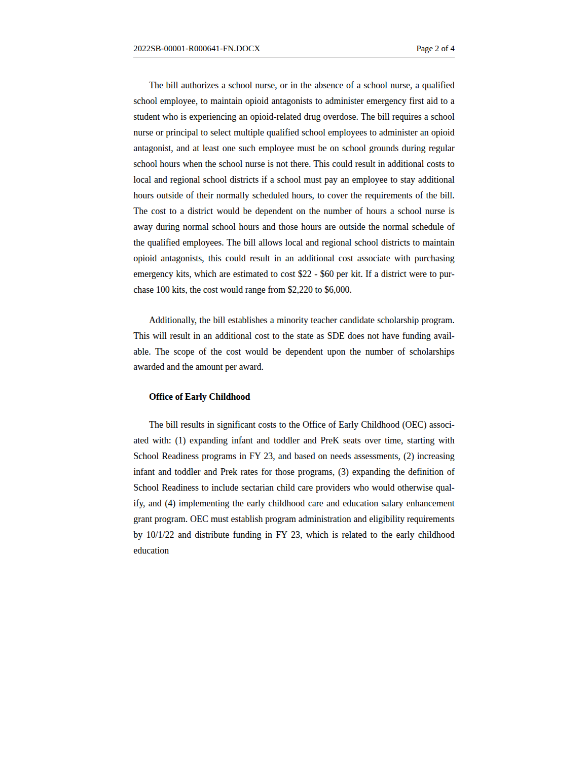2022SB-00001-R000641-FN.DOCX Page 2 of 4
The bill authorizes a school nurse, or in the absence of a school nurse, a qualified school employee, to maintain opioid antagonists to administer emergency first aid to a student who is experiencing an opioid-related drug overdose. The bill requires a school nurse or principal to select multiple qualified school employees to administer an opioid antagonist, and at least one such employee must be on school grounds during regular school hours when the school nurse is not there. This could result in additional costs to local and regional school districts if a school must pay an employee to stay additional hours outside of their normally scheduled hours, to cover the requirements of the bill. The cost to a district would be dependent on the number of hours a school nurse is away during normal school hours and those hours are outside the normal schedule of the qualified employees. The bill allows local and regional school districts to maintain opioid antagonists, this could result in an additional cost associate with purchasing emergency kits, which are estimated to cost $22 - $60 per kit. If a district were to purchase 100 kits, the cost would range from $2,220 to $6,000.
Additionally, the bill establishes a minority teacher candidate scholarship program. This will result in an additional cost to the state as SDE does not have funding available. The scope of the cost would be dependent upon the number of scholarships awarded and the amount per award.
Office of Early Childhood
The bill results in significant costs to the Office of Early Childhood (OEC) associated with: (1) expanding infant and toddler and PreK seats over time, starting with School Readiness programs in FY 23, and based on needs assessments, (2) increasing infant and toddler and Prek rates for those programs, (3) expanding the definition of School Readiness to include sectarian child care providers who would otherwise qualify, and (4) implementing the early childhood care and education salary enhancement grant program. OEC must establish program administration and eligibility requirements by 10/1/22 and distribute funding in FY 23, which is related to the early childhood education